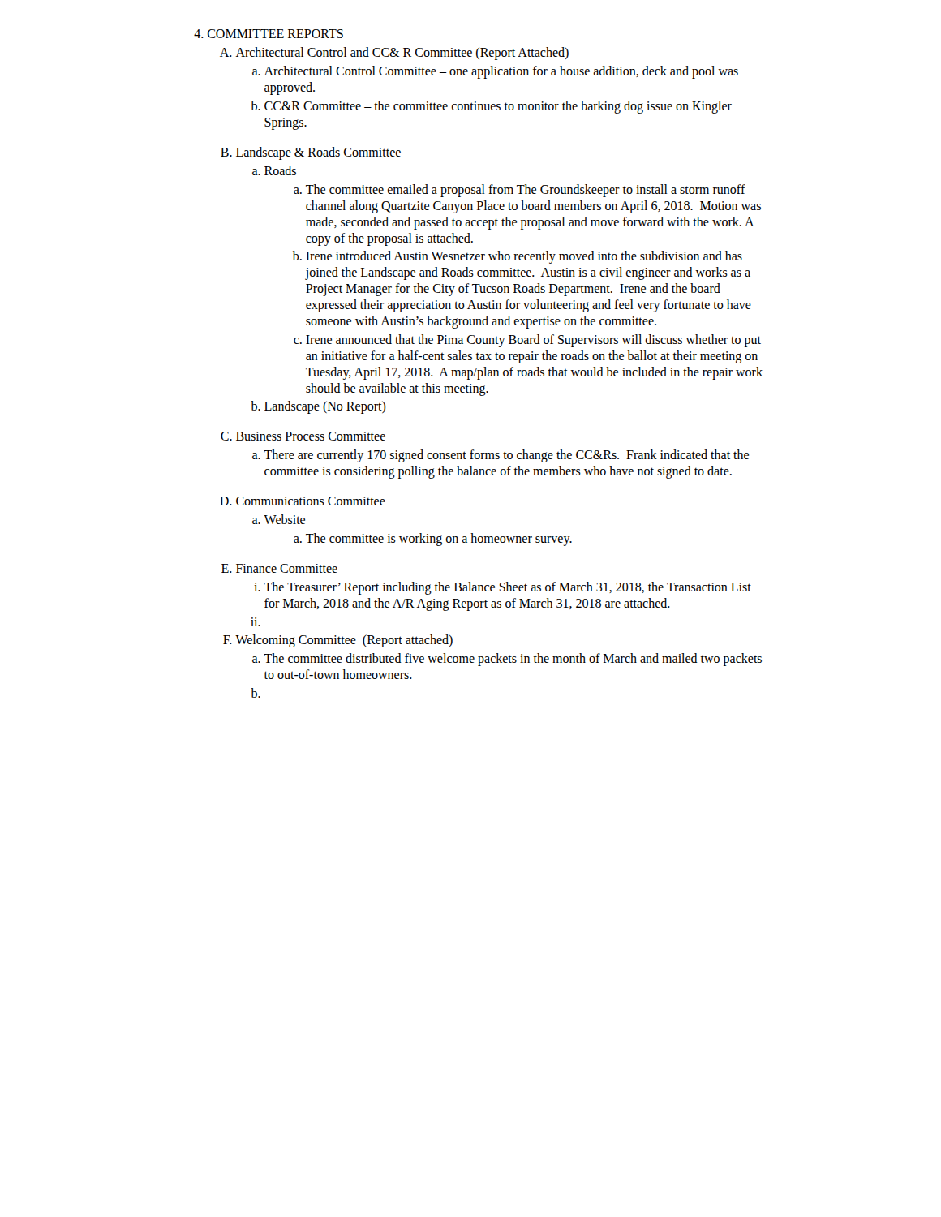COMMITTEE REPORTS
Architectural Control and CC& R Committee (Report Attached)
Architectural Control Committee – one application for a house addition, deck and pool was approved.
CC&R Committee – the committee continues to monitor the barking dog issue on Kingler Springs.
Landscape & Roads Committee
Roads
The committee emailed a proposal from The Groundskeeper to install a storm runoff channel along Quartzite Canyon Place to board members on April 6, 2018. Motion was made, seconded and passed to accept the proposal and move forward with the work. A copy of the proposal is attached.
Irene introduced Austin Wesnetzer who recently moved into the subdivision and has joined the Landscape and Roads committee. Austin is a civil engineer and works as a Project Manager for the City of Tucson Roads Department. Irene and the board expressed their appreciation to Austin for volunteering and feel very fortunate to have someone with Austin’s background and expertise on the committee.
Irene announced that the Pima County Board of Supervisors will discuss whether to put an initiative for a half-cent sales tax to repair the roads on the ballot at their meeting on Tuesday, April 17, 2018. A map/plan of roads that would be included in the repair work should be available at this meeting.
Landscape (No Report)
Business Process Committee
There are currently 170 signed consent forms to change the CC&Rs. Frank indicated that the committee is considering polling the balance of the members who have not signed to date.
Communications Committee
Website
The committee is working on a homeowner survey.
Finance Committee
The Treasurer’ Report including the Balance Sheet as of March 31, 2018, the Transaction List for March, 2018 and the A/R Aging Report as of March 31, 2018 are attached.
Welcoming Committee (Report attached)
The committee distributed five welcome packets in the month of March and mailed two packets to out-of-town homeowners.